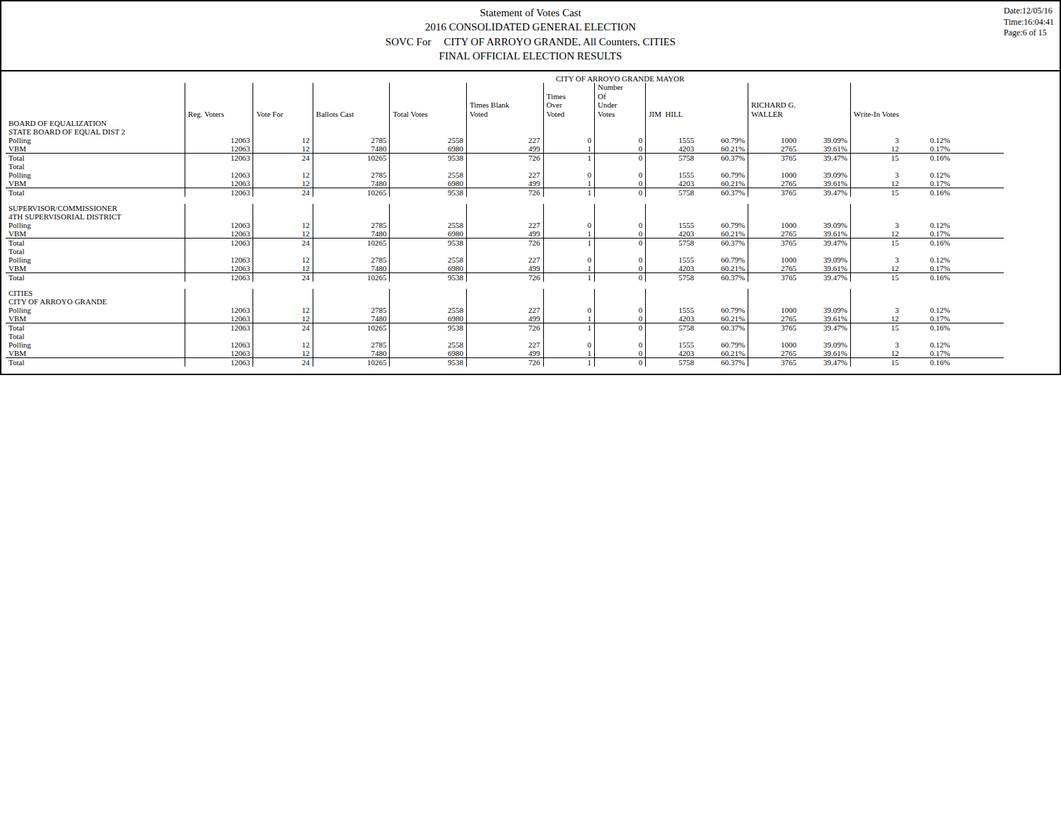Date:12/05/16
Time:16:04:41
Page:6 of 15
Statement of Votes Cast 2016 CONSOLIDATED GENERAL ELECTION SOVC For CITY OF ARROYO GRANDE, All Counters, CITIES FINAL OFFICIAL ELECTION RESULTS
| | CITY OF ARROYO GRANDE MAYOR |
| | Reg. Voters | Vote For | Ballots Cast | Total Votes | Times Blank Voted | Times Over Voted | Number Of Under Votes | JIM HILL | RICHARD G. WALLER | Write-In Votes | |
| BOARD OF EQUALIZATION | | | | | | | | | | | | | | |
| STATE BOARD OF EQUAL DIST 2 | | | | | | | | | | | | | | |
| Polling | 12063 | 12 | 2785 | 2558 | 227 | 0 | 0 | 1555 | 60.79% | 1000 | 39.09% | 3 | 0.12% | |
| VBM | 12063 | 12 | 7480 | 6980 | 499 | 1 | 0 | 4203 | 60.21% | 2765 | 39.61% | 12 | 0.17% | |
| Total | 12063 | 24 | 10265 | 9538 | 726 | 1 | 0 | 5758 | 60.37% | 3765 | 39.47% | 15 | 0.16% | |
| Total | | | | | | | | | | | | | | |
| Polling | 12063 | 12 | 2785 | 2558 | 227 | 0 | 0 | 1555 | 60.79% | 1000 | 39.09% | 3 | 0.12% | |
| VBM | 12063 | 12 | 7480 | 6980 | 499 | 1 | 0 | 4203 | 60.21% | 2765 | 39.61% | 12 | 0.17% | |
| Total | 12063 | 24 | 10265 | 9538 | 726 | 1 | 0 | 5758 | 60.37% | 3765 | 39.47% | 15 | 0.16% | |
| SUPERVISOR/COMMISSIONER | | | | | | | | | | | | | | |
| 4TH SUPERVISORIAL DISTRICT | | | | | | | | | | | | | | |
| Polling | 12063 | 12 | 2785 | 2558 | 227 | 0 | 0 | 1555 | 60.79% | 1000 | 39.09% | 3 | 0.12% | |
| VBM | 12063 | 12 | 7480 | 6980 | 499 | 1 | 0 | 4203 | 60.21% | 2765 | 39.61% | 12 | 0.17% | |
| Total | 12063 | 24 | 10265 | 9538 | 726 | 1 | 0 | 5758 | 60.37% | 3765 | 39.47% | 15 | 0.16% | |
| Total | | | | | | | | | | | | | | |
| Polling | 12063 | 12 | 2785 | 2558 | 227 | 0 | 0 | 1555 | 60.79% | 1000 | 39.09% | 3 | 0.12% | |
| VBM | 12063 | 12 | 7480 | 6980 | 499 | 1 | 0 | 4203 | 60.21% | 2765 | 39.61% | 12 | 0.17% | |
| Total | 12063 | 24 | 10265 | 9538 | 726 | 1 | 0 | 5758 | 60.37% | 3765 | 39.47% | 15 | 0.16% | |
| CITIES | | | | | | | | | | | | | | |
| CITY OF ARROYO GRANDE | | | | | | | | | | | | | | |
| Polling | 12063 | 12 | 2785 | 2558 | 227 | 0 | 0 | 1555 | 60.79% | 1000 | 39.09% | 3 | 0.12% | |
| VBM | 12063 | 12 | 7480 | 6980 | 499 | 1 | 0 | 4203 | 60.21% | 2765 | 39.61% | 12 | 0.17% | |
| Total | 12063 | 24 | 10265 | 9538 | 726 | 1 | 0 | 5758 | 60.37% | 3765 | 39.47% | 15 | 0.16% | |
| Total | | | | | | | | | | | | | | |
| Polling | 12063 | 12 | 2785 | 2558 | 227 | 0 | 0 | 1555 | 60.79% | 1000 | 39.09% | 3 | 0.12% | |
| VBM | 12063 | 12 | 7480 | 6980 | 499 | 1 | 0 | 4203 | 60.21% | 2765 | 39.61% | 12 | 0.17% | |
| Total | 12063 | 24 | 10265 | 9538 | 726 | 1 | 0 | 5758 | 60.37% | 3765 | 39.47% | 15 | 0.16% | |